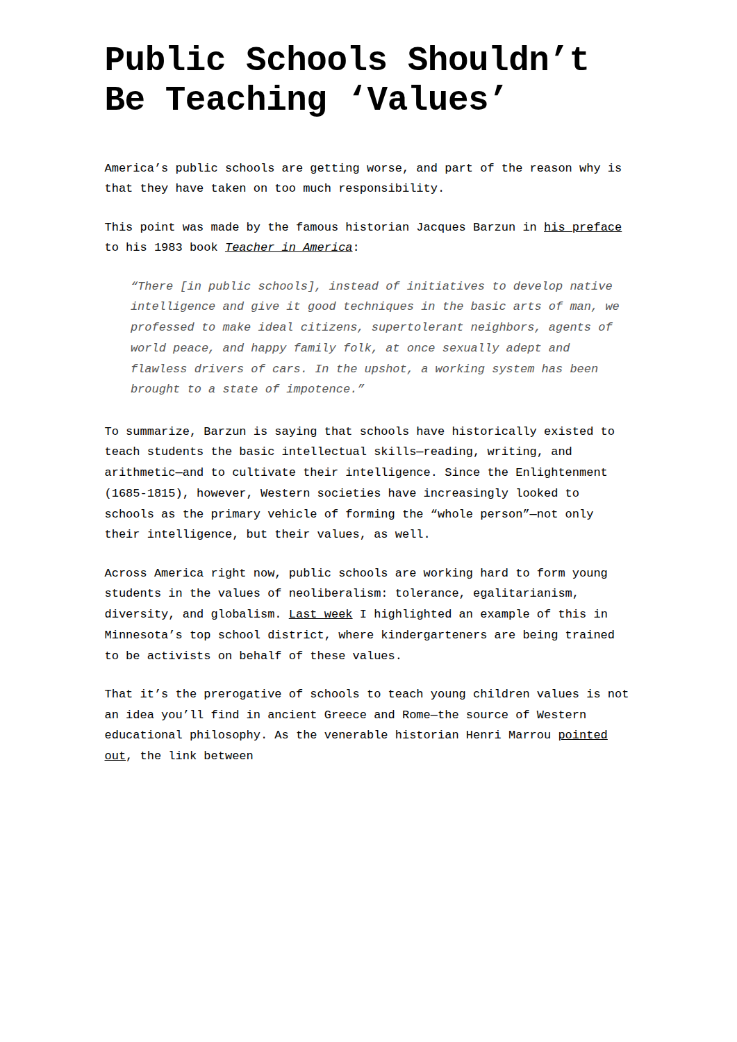Public Schools Shouldn’t Be Teaching ‘Values’
America’s public schools are getting worse, and part of the reason why is that they have taken on too much responsibility.
This point was made by the famous historian Jacques Barzun in his preface to his 1983 book Teacher in America:
“There [in public schools], instead of initiatives to develop native intelligence and give it good techniques in the basic arts of man, we professed to make ideal citizens, supertolerant neighbors, agents of world peace, and happy family folk, at once sexually adept and flawless drivers of cars. In the upshot, a working system has been brought to a state of impotence.”
To summarize, Barzun is saying that schools have historically existed to teach students the basic intellectual skills—reading, writing, and arithmetic—and to cultivate their intelligence. Since the Enlightenment (1685-1815), however, Western societies have increasingly looked to schools as the primary vehicle of forming the “whole person”—not only their intelligence, but their values, as well.
Across America right now, public schools are working hard to form young students in the values of neoliberalism: tolerance, egalitarianism, diversity, and globalism. Last week I highlighted an example of this in Minnesota’s top school district, where kindergarteners are being trained to be activists on behalf of these values.
That it’s the prerogative of schools to teach young children values is not an idea you’ll find in ancient Greece and Rome—the source of Western educational philosophy. As the venerable historian Henri Marrou pointed out, the link between